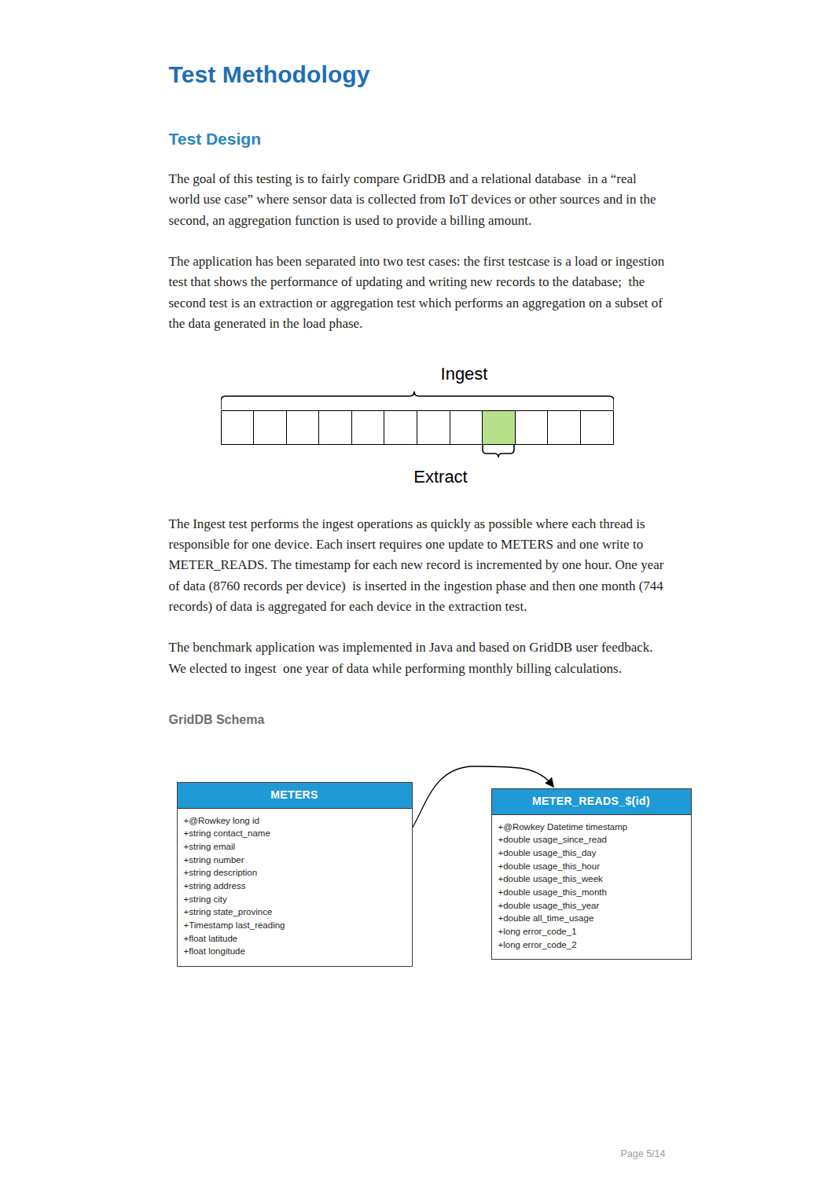Test Methodology
Test Design
The goal of this testing is to fairly compare GridDB and a relational database in a “real world use case” where sensor data is collected from IoT devices or other sources and in the second, an aggregation function is used to provide a billing amount.
The application has been separated into two test cases: the first testcase is a load or ingestion test that shows the performance of updating and writing new records to the database; the second test is an extraction or aggregation test which performs an aggregation on a subset of the data generated in the load phase.
Ingest
Extract
The Ingest test performs the ingest operations as quickly as possible where each thread is responsible for one device. Each insert requires one update to METERS and one write to METER_READS. The timestamp for each new record is incremented by one hour. One year of data (8760 records per device) is inserted in the ingestion phase and then one month (744 records) of data is aggregated for each device in the extraction test.
The benchmark application was implemented in Java and based on GridDB user feedback. We elected to ingest one year of data while performing monthly billing calculations.
GridDB Schema
METERS
+@Rowkey long id
+string contact_name
+string email
+string number
+string description
+string address
+string city
+string state_province
+Timestamp last_reading
+float latitude
+float longitude
METER_READS_$(id)
+@Rowkey Datetime timestamp
+double usage_since_read
+double usage_this_day
+double usage_this_hour
+double usage_this_week
+double usage_this_month
+double usage_this_year
+double all_time_usage
+long error_code_1
+long error_code_2
Page 5/14